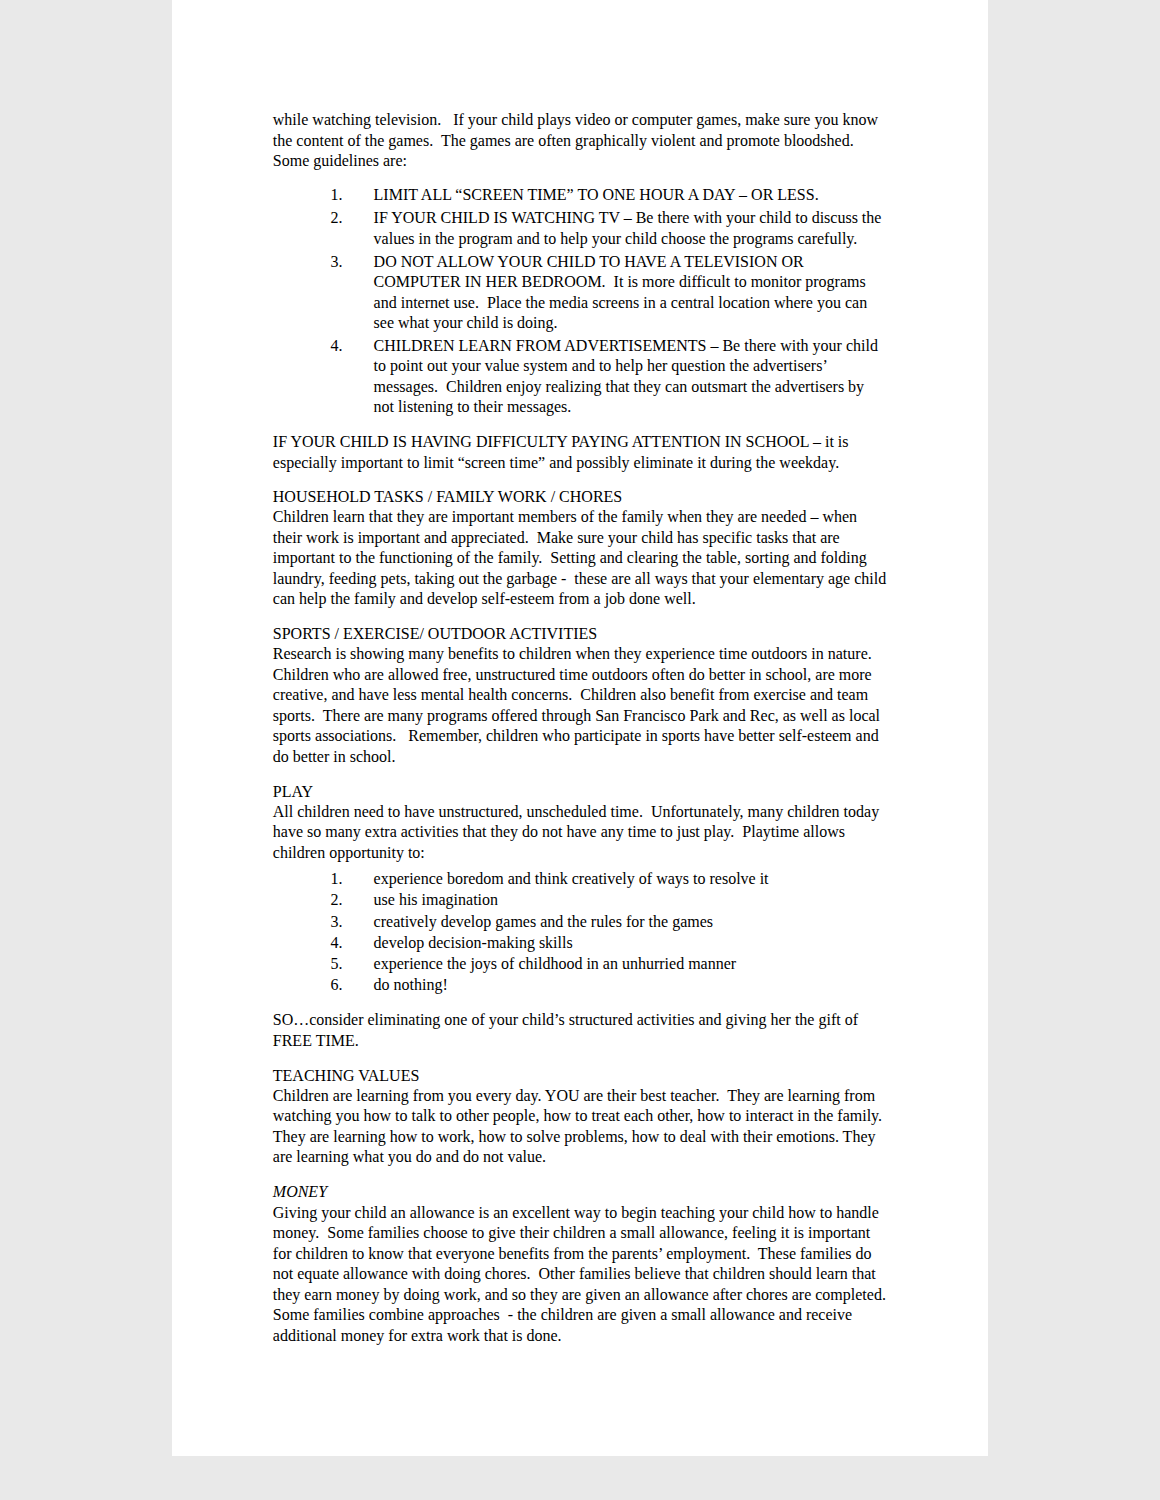while watching television. If your child plays video or computer games, make sure you know the content of the games. The games are often graphically violent and promote bloodshed. Some guidelines are:
1. LIMIT ALL “SCREEN TIME” TO ONE HOUR A DAY – OR LESS.
2. IF YOUR CHILD IS WATCHING TV – Be there with your child to discuss the values in the program and to help your child choose the programs carefully.
3. DO NOT ALLOW YOUR CHILD TO HAVE A TELEVISION OR COMPUTER IN HER BEDROOM. It is more difficult to monitor programs and internet use. Place the media screens in a central location where you can see what your child is doing.
4. CHILDREN LEARN FROM ADVERTISEMENTS – Be there with your child to point out your value system and to help her question the advertisers’ messages. Children enjoy realizing that they can outsmart the advertisers by not listening to their messages.
IF YOUR CHILD IS HAVING DIFFICULTY PAYING ATTENTION IN SCHOOL – it is especially important to limit “screen time” and possibly eliminate it during the weekday.
HOUSEHOLD TASKS / FAMILY WORK / CHORES
Children learn that they are important members of the family when they are needed – when their work is important and appreciated. Make sure your child has specific tasks that are important to the functioning of the family. Setting and clearing the table, sorting and folding laundry, feeding pets, taking out the garbage - these are all ways that your elementary age child can help the family and develop self-esteem from a job done well.
SPORTS / EXERCISE/ OUTDOOR ACTIVITIES
Research is showing many benefits to children when they experience time outdoors in nature. Children who are allowed free, unstructured time outdoors often do better in school, are more creative, and have less mental health concerns. Children also benefit from exercise and team sports. There are many programs offered through San Francisco Park and Rec, as well as local sports associations. Remember, children who participate in sports have better self-esteem and do better in school.
PLAY
All children need to have unstructured, unscheduled time. Unfortunately, many children today have so many extra activities that they do not have any time to just play. Playtime allows children opportunity to:
1. experience boredom and think creatively of ways to resolve it
2. use his imagination
3. creatively develop games and the rules for the games
4. develop decision-making skills
5. experience the joys of childhood in an unhurried manner
6. do nothing!
SO…consider eliminating one of your child’s structured activities and giving her the gift of FREE TIME.
TEACHING VALUES
Children are learning from you every day. YOU are their best teacher. They are learning from watching you how to talk to other people, how to treat each other, how to interact in the family. They are learning how to work, how to solve problems, how to deal with their emotions. They are learning what you do and do not value.
MONEY
Giving your child an allowance is an excellent way to begin teaching your child how to handle money. Some families choose to give their children a small allowance, feeling it is important for children to know that everyone benefits from the parents’ employment. These families do not equate allowance with doing chores. Other families believe that children should learn that they earn money by doing work, and so they are given an allowance after chores are completed. Some families combine approaches - the children are given a small allowance and receive additional money for extra work that is done.